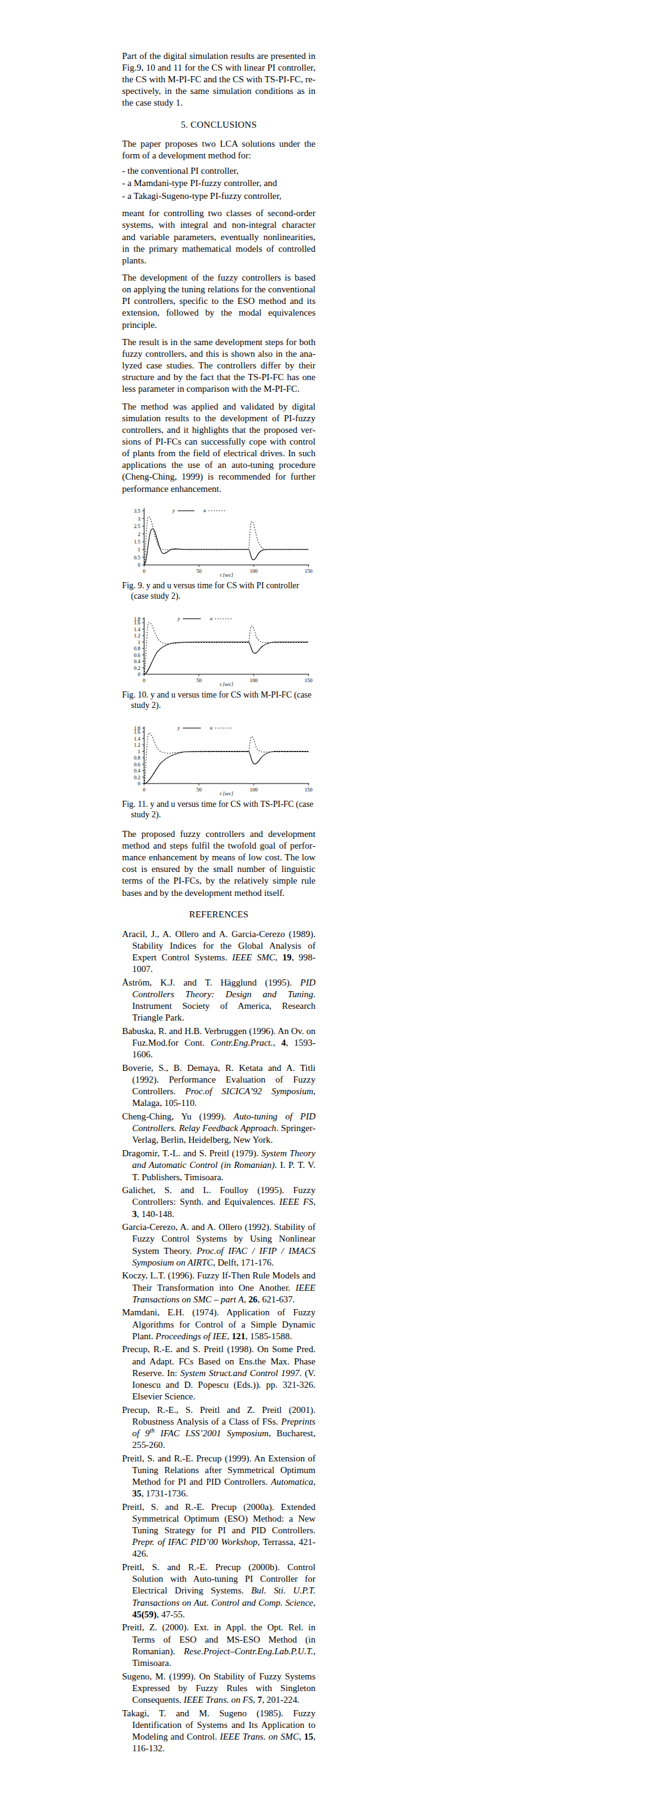Part of the digital simulation results are presented in Fig.9, 10 and 11 for the CS with linear PI controller, the CS with M-PI-FC and the CS with TS-PI-FC, respectively, in the same simulation conditions as in the case study 1.
5. CONCLUSIONS
The paper proposes two LCA solutions under the form of a development method for:
- the conventional PI controller,
- a Mamdani-type PI-fuzzy controller, and
- a Takagi-Sugeno-type PI-fuzzy controller,
meant for controlling two classes of second-order systems, with integral and non-integral character and variable parameters, eventually nonlinearities, in the primary mathematical models of controlled plants.
The development of the fuzzy controllers is based on applying the tuning relations for the conventional PI controllers, specific to the ESO method and its extension, followed by the modal equivalences principle.
The result is in the same development steps for both fuzzy controllers, and this is shown also in the analyzed case studies. The controllers differ by their structure and by the fact that the TS-PI-FC has one less parameter in comparison with the M-PI-FC.
The method was applied and validated by digital simulation results to the development of PI-fuzzy controllers, and it highlights that the proposed versions of PI-FCs can successfully cope with control of plants from the field of electrical drives. In such applications the use of an auto-tuning procedure (Cheng-Ching, 1999) is recommended for further performance enhancement.
0 0.5 1 1.5 2 2.5 3 3.5 0 50 100 150 t [sec] y u
Fig. 9. y and u versus time for CS with PI controller (case study 2).
0 0.2 0.4 0.6 0.8 1 1.2 1.4 1.6 1.8 0 50 100 150 t [sec] y u
Fig. 10. y and u versus time for CS with M-PI-FC (case study 2).
0 0.2 0.4 0.6 0.8 1 1.2 1.4 1.6 1.8 0 50 100 150 t [sec] y u
Fig. 11. y and u versus time for CS with TS-PI-FC (case study 2).
The proposed fuzzy controllers and development method and steps fulfil the twofold goal of performance enhancement by means of low cost. The low cost is ensured by the small number of linguistic terms of the PI-FCs, by the relatively simple rule bases and by the development method itself.
REFERENCES
Aracil, J., A. Ollero and A. Garcia-Cerezo (1989). Stability Indices for the Global Analysis of Expert Control Systems. IEEE SMC, 19, 998-1007.
Åström, K.J. and T. Hägglund (1995). PID Controllers Theory: Design and Tuning. Instrument Society of America, Research Triangle Park.
Babuska, R. and H.B. Verbruggen (1996). An Ov. on Fuz.Mod.for Cont. Contr.Eng.Pract., 4, 1593-1606.
Boverie, S., B. Demaya, R. Ketata and A. Titli (1992). Performance Evaluation of Fuzzy Controllers. Proc.of SICICA’92 Symposium, Malaga, 105-110.
Cheng-Ching, Yu (1999). Auto-tuning of PID Controllers. Relay Feedback Approach. Springer-Verlag, Berlin, Heidelberg, New York.
Dragomir, T.-L. and S. Preitl (1979). System Theory and Automatic Control (in Romanian). I. P. T. V. T. Publishers, Timisoara.
Galichet, S. and L. Foulloy (1995). Fuzzy Controllers: Synth. and Equivalences. IEEE FS, 3, 140-148.
Garcia-Cerezo, A. and A. Ollero (1992). Stability of Fuzzy Control Systems by Using Nonlinear System Theory. Proc.of IFAC / IFIP / IMACS Symposium on AIRTC, Delft, 171-176.
Koczy, L.T. (1996). Fuzzy If-Then Rule Models and Their Transformation into One Another. IEEE Transactions on SMC – part A, 26, 621-637.
Mamdani, E.H. (1974). Application of Fuzzy Algorithms for Control of a Simple Dynamic Plant. Proceedings of IEE, 121, 1585-1588.
Precup, R.-E. and S. Preitl (1998). On Some Pred. and Adapt. FCs Based on Ens.the Max. Phase Reserve. In: System Struct.and Control 1997. (V. Ionescu and D. Popescu (Eds.)). pp. 321-326. Elsevier Science.
Precup, R.-E., S. Preitl and Z. Preitl (2001). Robustness Analysis of a Class of FSs. Preprints of 9th IFAC LSS’2001 Symposium, Bucharest, 255-260.
Preitl, S. and R.-E. Precup (1999). An Extension of Tuning Relations after Symmetrical Optimum Method for PI and PID Controllers. Automatica, 35, 1731-1736.
Preitl, S. and R.-E. Precup (2000a). Extended Symmetrical Optimum (ESO) Method: a New Tuning Strategy for PI and PID Controllers. Prepr. of IFAC PID’00 Workshop, Terrassa, 421-426.
Preitl, S. and R.-E. Precup (2000b). Control Solution with Auto-tuning PI Controller for Electrical Driving Systems. Bul. Sti. U.P.T. Transactions on Aut. Control and Comp. Science, 45(59), 47-55.
Preitl, Z. (2000). Ext. in Appl. the Opt. Rel. in Terms of ESO and MS-ESO Method (in Romanian). Rese.Project–Contr.Eng.Lab.P.U.T., Timisoara.
Sugeno, M. (1999). On Stability of Fuzzy Systems Expressed by Fuzzy Rules with Singleton Consequents. IEEE Trans. on FS, 7, 201-224.
Takagi, T. and M. Sugeno (1985). Fuzzy Identification of Systems and Its Application to Modeling and Control. IEEE Trans. on SMC, 15, 116-132.